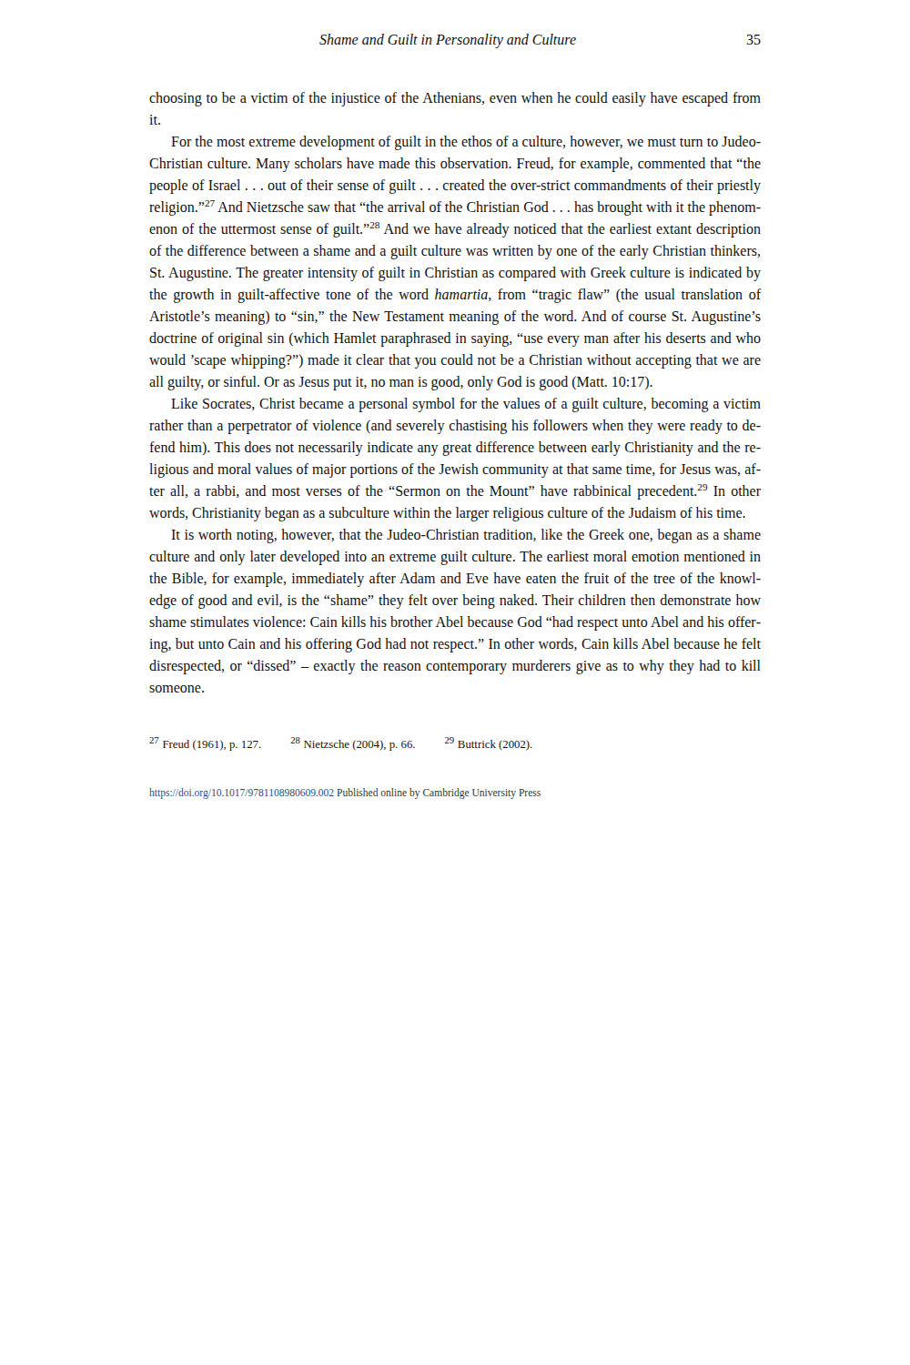Shame and Guilt in Personality and Culture 35
choosing to be a victim of the injustice of the Athenians, even when he could easily have escaped from it.
For the most extreme development of guilt in the ethos of a culture, however, we must turn to Judeo-Christian culture. Many scholars have made this observation. Freud, for example, commented that “the people of Israel . . . out of their sense of guilt . . . created the over-strict commandments of their priestly religion.”27 And Nietzsche saw that “the arrival of the Christian God . . . has brought with it the phenomenon of the uttermost sense of guilt.”28 And we have already noticed that the earliest extant description of the difference between a shame and a guilt culture was written by one of the early Christian thinkers, St. Augustine. The greater intensity of guilt in Christian as compared with Greek culture is indicated by the growth in guilt-affective tone of the word hamartia, from “tragic flaw” (the usual translation of Aristotle’s meaning) to “sin,” the New Testament meaning of the word. And of course St. Augustine’s doctrine of original sin (which Hamlet paraphrased in saying, “use every man after his deserts and who would ’scape whipping?”) made it clear that you could not be a Christian without accepting that we are all guilty, or sinful. Or as Jesus put it, no man is good, only God is good (Matt. 10:17).
Like Socrates, Christ became a personal symbol for the values of a guilt culture, becoming a victim rather than a perpetrator of violence (and severely chastising his followers when they were ready to defend him). This does not necessarily indicate any great difference between early Christianity and the religious and moral values of major portions of the Jewish community at that same time, for Jesus was, after all, a rabbi, and most verses of the “Sermon on the Mount” have rabbinical precedent.29 In other words, Christianity began as a subculture within the larger religious culture of the Judaism of his time.
It is worth noting, however, that the Judeo-Christian tradition, like the Greek one, began as a shame culture and only later developed into an extreme guilt culture. The earliest moral emotion mentioned in the Bible, for example, immediately after Adam and Eve have eaten the fruit of the tree of the knowledge of good and evil, is the “shame” they felt over being naked. Their children then demonstrate how shame stimulates violence: Cain kills his brother Abel because God “had respect unto Abel and his offering, but unto Cain and his offering God had not respect.” In other words, Cain kills Abel because he felt disrespected, or “dissed” – exactly the reason contemporary murderers give as to why they had to kill someone.
27Freud (1961), p. 127.
28Nietzsche (2004), p. 66.
29Buttrick (2002).
https://doi.org/10.1017/9781108980609.002 Published online by Cambridge University Press